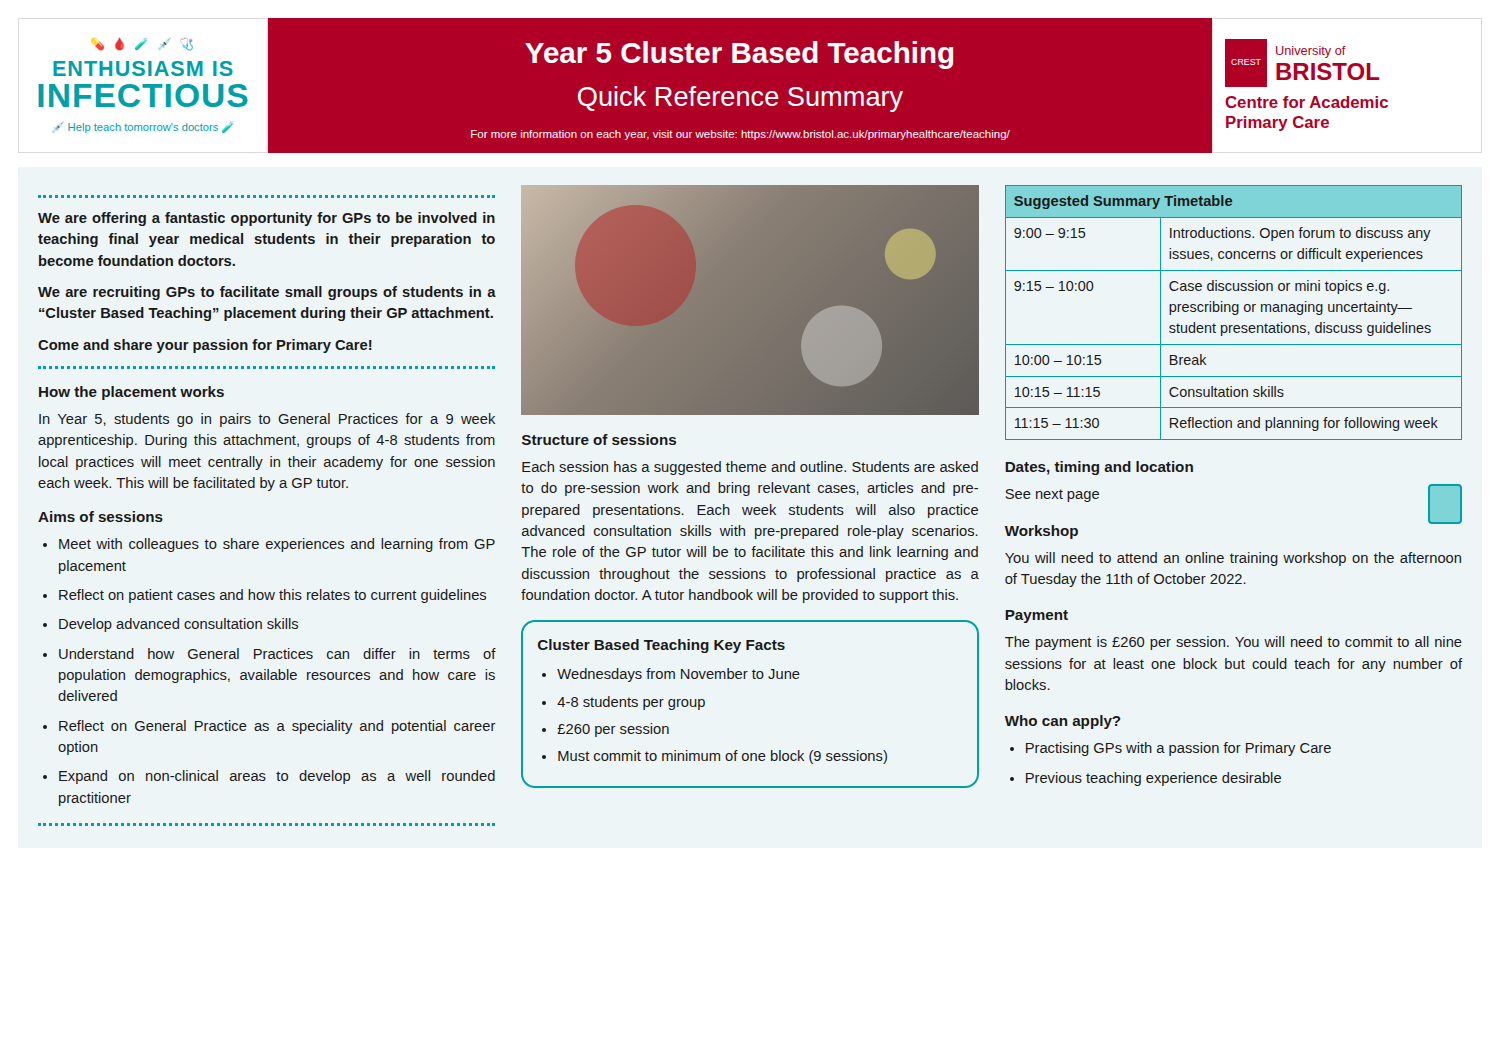💊 🩸 🧪 💉 🩺
ENTHUSIASM IS
INFECTIOUS
💉 Help teach tomorrow's doctors 🧪
Year 5 Cluster Based Teaching
Quick Reference Summary
For more information on each year, visit our website: https://www.bristol.ac.uk/primaryhealthcare/teaching/
CREST
University of
BRISTOL
Centre for Academic
Primary Care
We are offering a fantastic opportunity for GPs to be involved in teaching final year medical students in their preparation to become foundation doctors.
We are recruiting GPs to facilitate small groups of students in a “Cluster Based Teaching” placement during their GP attachment.
Come and share your passion for Primary Care!
How the placement works
In Year 5, students go in pairs to General Practices for a 9 week apprenticeship. During this attachment, groups of 4-8 students from local practices will meet centrally in their academy for one session each week. This will be facilitated by a GP tutor.
Aims of sessions
Meet with colleagues to share experiences and learning from GP placement
Reflect on patient cases and how this relates to current guidelines
Develop advanced consultation skills
Understand how General Practices can differ in terms of population demographics, available resources and how care is delivered
Reflect on General Practice as a speciality and potential career option
Expand on non-clinical areas to develop as a well rounded practitioner
Structure of sessions
Each session has a suggested theme and outline. Students are asked to do pre-session work and bring relevant cases, articles and pre-prepared presentations. Each week students will also practice advanced consultation skills with pre-prepared role-play scenarios. The role of the GP tutor will be to facilitate this and link learning and discussion throughout the sessions to professional practice as a foundation doctor. A tutor handbook will be provided to support this.
Cluster Based Teaching Key Facts
Wednesdays from November to June
4-8 students per group
£260 per session
Must commit to minimum of one block (9 sessions)
Suggested Summary Timetable
| 9:00 – 9:15 | Introductions. Open forum to discuss any issues, concerns or difficult experiences |
| 9:15 – 10:00 | Case discussion or mini topics e.g. prescribing or managing uncertainty—student presentations, discuss guidelines |
| 10:00 – 10:15 | Break |
| 10:15 – 11:15 | Consultation skills |
| 11:15 – 11:30 | Reflection and planning for following week |
Dates, timing and location
See next page
Workshop
You will need to attend an online training workshop on the afternoon of Tuesday the 11th of October 2022.
Payment
The payment is £260 per session. You will need to commit to all nine sessions for at least one block but could teach for any number of blocks.
Who can apply?
Practising GPs with a passion for Primary Care
Previous teaching experience desirable